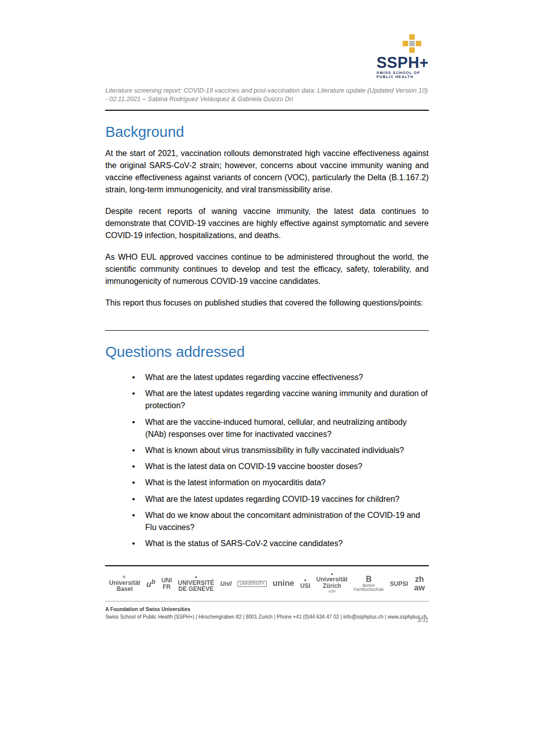SSPH+
SWISS SCHOOL OF
PUBLIC HEALTH
Literature screening report: COVID-19 vaccines and post-vaccination data: Literature update (Updated Version 10) - 02.11.2021 – Sabina Rodriguez Velásquez & Gabriela Guizzo Dri
Background
At the start of 2021, vaccination rollouts demonstrated high vaccine effectiveness against the original SARS-CoV-2 strain; however, concerns about vaccine immunity waning and vaccine effectiveness against variants of concern (VOC), particularly the Delta (B.1.167.2) strain, long-term immunogenicity, and viral transmissibility arise.
Despite recent reports of waning vaccine immunity, the latest data continues to demonstrate that COVID-19 vaccines are highly effective against symptomatic and severe COVID-19 infection, hospitalizations, and deaths.
As WHO EUL approved vaccines continue to be administered throughout the world, the scientific community continues to develop and test the efficacy, safety, tolerability, and immunogenicity of numerous COVID-19 vaccine candidates.
This report thus focuses on published studies that covered the following questions/points:
Questions addressed
What are the latest updates regarding vaccine effectiveness?
What are the latest updates regarding vaccine waning immunity and duration of protection?
What are the vaccine-induced humoral, cellular, and neutralizing antibody (NAb) responses over time for inactivated vaccines?
What is known about virus transmissibility in fully vaccinated individuals?
What is the latest data on COVID-19 vaccine booster doses?
What is the latest information on myocarditis data?
What are the latest updates regarding COVID-19 vaccines for children?
What do we know about the concomitant administration of the COVID-19 and Flu vaccines?
What is the status of SARS-CoV-2 vaccine candidates?
❄ Universität Basel
ub
UNI FR
● UNIVERSITÉ DE GENÈVE
Unil
UNIVERSITÀ
unine
●USI
● Universität ZürichUZH
BBerner
Fachhochschule
SUPSI
zh
aw
A Foundation of Swiss Universities
Swiss School of Public Health (SSPH+) | Hirschengraben 82 | 8001 Zurich | Phone +41 (0)44 634 47 02 | info@ssphplus.ch | www.ssphplus.ch
3/31